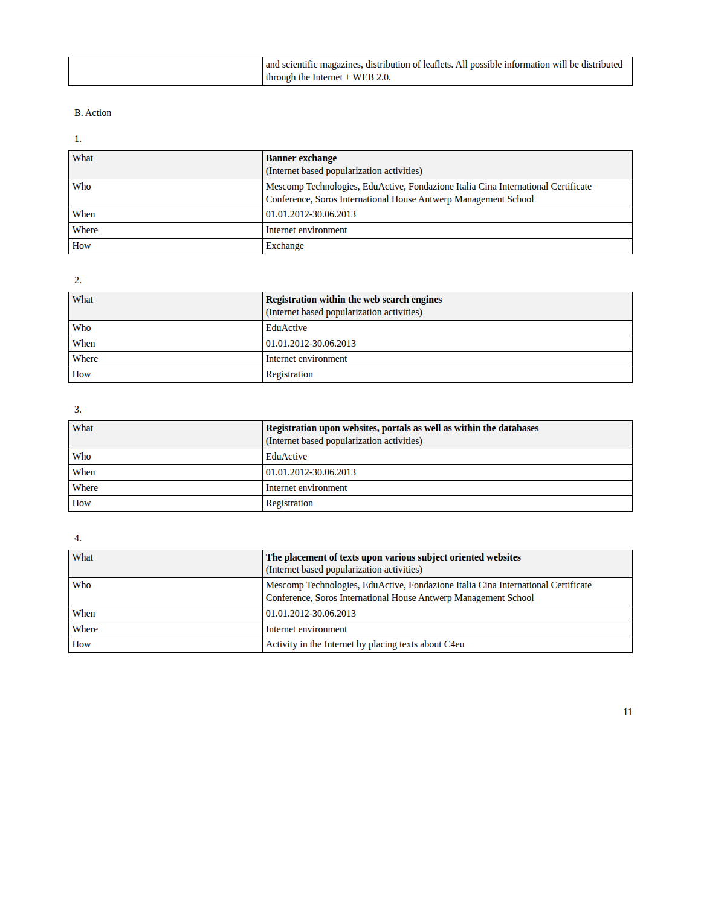| | and scientific magazines, distribution of leaflets. All possible information will be distributed through the Internet + WEB 2.0. |
B. Action
1.
| What | Banner exchange (Internet based popularization activities) |
| Who | Mescomp Technologies, EduActive, Fondazione Italia Cina International Certificate Conference, Soros International House Antwerp Management School |
| When | 01.01.2012-30.06.2013 |
| Where | Internet environment |
| How | Exchange |
2.
| What | Registration within the web search engines (Internet based popularization activities) |
| Who | EduActive |
| When | 01.01.2012-30.06.2013 |
| Where | Internet environment |
| How | Registration |
3.
| What | Registration upon websites, portals as well as within the databases (Internet based popularization activities) |
| Who | EduActive |
| When | 01.01.2012-30.06.2013 |
| Where | Internet environment |
| How | Registration |
4.
| What | The placement of texts upon various subject oriented websites (Internet based popularization activities) |
| Who | Mescomp Technologies, EduActive, Fondazione Italia Cina International Certificate Conference, Soros International House Antwerp Management School |
| When | 01.01.2012-30.06.2013 |
| Where | Internet environment |
| How | Activity in the Internet by placing texts about C4eu |
11